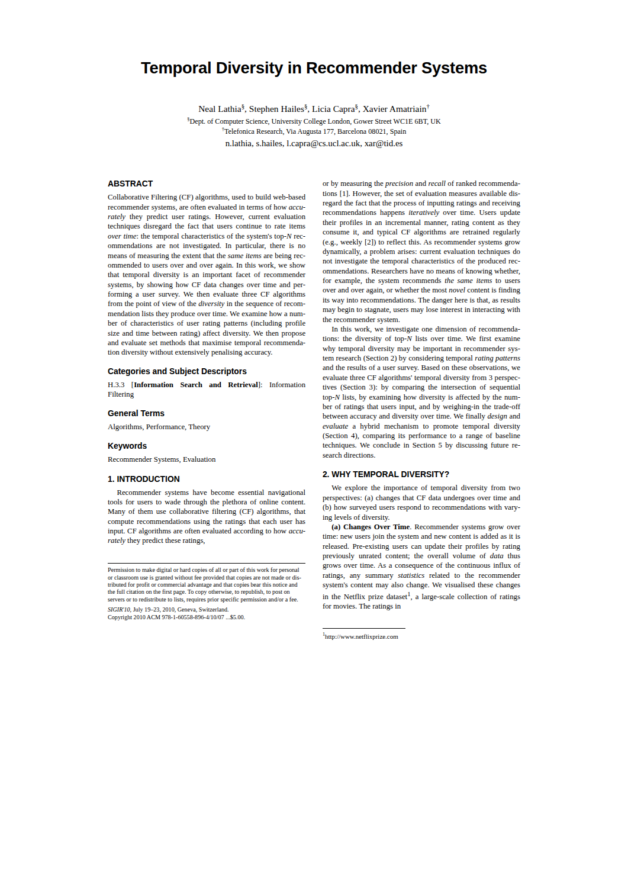Temporal Diversity in Recommender Systems
Neal Lathia§, Stephen Hailes§, Licia Capra§, Xavier Amatriain†
§Dept. of Computer Science, University College London, Gower Street WC1E 6BT, UK
†Telefonica Research, Via Augusta 177, Barcelona 08021, Spain
n.lathia, s.hailes, l.capra@cs.ucl.ac.uk, xar@tid.es
ABSTRACT
Collaborative Filtering (CF) algorithms, used to build web-based recommender systems, are often evaluated in terms of how accurately they predict user ratings. However, current evaluation techniques disregard the fact that users continue to rate items over time: the temporal characteristics of the system's top-N recommendations are not investigated. In particular, there is no means of measuring the extent that the same items are being recommended to users over and over again. In this work, we show that temporal diversity is an important facet of recommender systems, by showing how CF data changes over time and performing a user survey. We then evaluate three CF algorithms from the point of view of the diversity in the sequence of recommendation lists they produce over time. We examine how a number of characteristics of user rating patterns (including profile size and time between rating) affect diversity. We then propose and evaluate set methods that maximise temporal recommendation diversity without extensively penalising accuracy.
Categories and Subject Descriptors
H.3.3 [Information Search and Retrieval]: Information Filtering
General Terms
Algorithms, Performance, Theory
Keywords
Recommender Systems, Evaluation
1. INTRODUCTION
Recommender systems have become essential navigational tools for users to wade through the plethora of online content. Many of them use collaborative filtering (CF) algorithms, that compute recommendations using the ratings that each user has input. CF algorithms are often evaluated according to how accurately they predict these ratings,
Permission to make digital or hard copies of all or part of this work for personal or classroom use is granted without fee provided that copies are not made or distributed for profit or commercial advantage and that copies bear this notice and the full citation on the first page. To copy otherwise, to republish, to post on servers or to redistribute to lists, requires prior specific permission and/or a fee.
SIGIR'10, July 19–23, 2010, Geneva, Switzerland.
Copyright 2010 ACM 978-1-60558-896-4/10/07 ...$5.00.
or by measuring the precision and recall of ranked recommendations [1]. However, the set of evaluation measures available disregard the fact that the process of inputting ratings and receiving recommendations happens iteratively over time. Users update their profiles in an incremental manner, rating content as they consume it, and typical CF algorithms are retrained regularly (e.g., weekly [2]) to reflect this. As recommender systems grow dynamically, a problem arises: current evaluation techniques do not investigate the temporal characteristics of the produced recommendations. Researchers have no means of knowing whether, for example, the system recommends the same items to users over and over again, or whether the most novel content is finding its way into recommendations. The danger here is that, as results may begin to stagnate, users may lose interest in interacting with the recommender system.
In this work, we investigate one dimension of recommendations: the diversity of top-N lists over time. We first examine why temporal diversity may be important in recommender system research (Section 2) by considering temporal rating patterns and the results of a user survey. Based on these observations, we evaluate three CF algorithms' temporal diversity from 3 perspectives (Section 3): by comparing the intersection of sequential top-N lists, by examining how diversity is affected by the number of ratings that users input, and by weighing-in the trade-off between accuracy and diversity over time. We finally design and evaluate a hybrid mechanism to promote temporal diversity (Section 4), comparing its performance to a range of baseline techniques. We conclude in Section 5 by discussing future research directions.
2. WHY TEMPORAL DIVERSITY?
We explore the importance of temporal diversity from two perspectives: (a) changes that CF data undergoes over time and (b) how surveyed users respond to recommendations with varying levels of diversity.
(a) Changes Over Time. Recommender systems grow over time: new users join the system and new content is added as it is released. Pre-existing users can update their profiles by rating previously unrated content; the overall volume of data thus grows over time. As a consequence of the continuous influx of ratings, any summary statistics related to the recommender system's content may also change. We visualised these changes in the Netflix prize dataset1, a large-scale collection of ratings for movies. The ratings in
1http://www.netflixprize.com